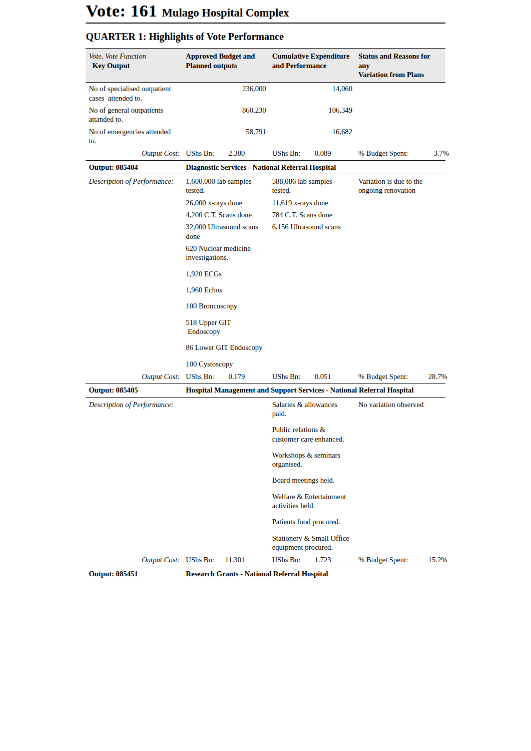Vote: 161 Mulago Hospital Complex
QUARTER 1: Highlights of Vote Performance
| Vote, Vote Function Key Output | Approved Budget and Planned outputs | Cumulative Expenditure and Performance | Status and Reasons for any Variation from Plans |
| --- | --- | --- | --- |
| No of specialised outpatient cases attended to. | 236,000 | 14,060 | |
| No of general outpatients attanded to. | 860,230 | 106,349 | |
| No of emergencies attended to. | 58,791 | 16,682 | |
| Output Cost: | UShs Bn: 2.380 | UShs Bn: 0.089 | % Budget Spent: 3.7% |
| Output: 085404 | Diagnostic Services - National Referral Hospital |
| Description of Performance: | 1,600,000 lab samples tested. | 588,086 lab samples tested. | Variation is due to the ongoing renovation |
| | 26,000 x-rays done | 11,619 x-rays done | |
| | 4,200 C.T. Scans done | 784 C.T. Scans done | |
| | 32,000 Ultrasound scans done | 6,156 Ultrasound scans | |
| | 620 Nuclear medicine investigations. | | |
| | 1,920 ECGs | | |
| | 1,960 Echos | | |
| | 100 Broncoscopy | | |
| | 518 Upper GIT Endoscopy | | |
| | 86 Lower GIT Endoscopy | | |
| | 100 Cystoscopy | | |
| Output Cost: | UShs Bn: 0.179 | UShs Bn: 0.051 | % Budget Spent: 28.7% |
| Output: 085405 | Hospital Management and Support Services - National Referral Hospital |
| Description of Performance: | | Salaries & allowances paid. | No variation observed |
| | | Public relations & customer care enhanced. | |
| | | Workshops & seminars organised. | |
| | | Board meetings held. | |
| | | Welfare & Entertainment activities held. | |
| | | Patients food procured. | |
| | | Stationery & Small Office equipment procured. | |
| Output Cost: | UShs Bn: 11.301 | UShs Bn: 1.723 | % Budget Spent: 15.2% |
| Output: 085451 | Research Grants - National Referral Hospital |